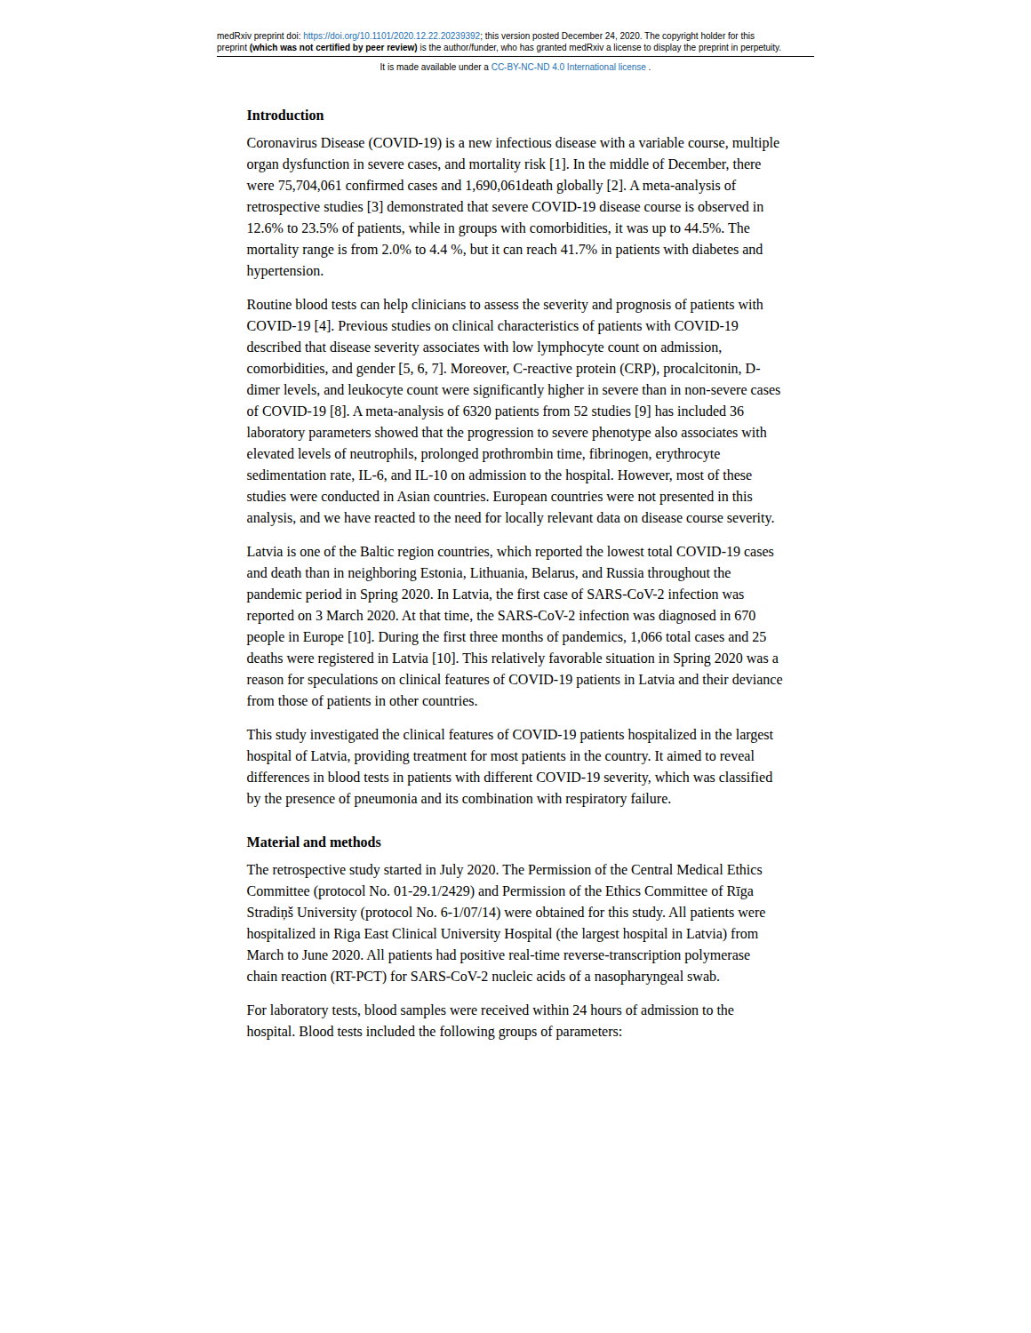medRxiv preprint doi: https://doi.org/10.1101/2020.12.22.20239392; this version posted December 24, 2020. The copyright holder for this
preprint (which was not certified by peer review) is the author/funder, who has granted medRxiv a license to display the preprint in perpetuity.
It is made available under a CC-BY-NC-ND 4.0 International license .
Introduction
Coronavirus Disease (COVID-19) is a new infectious disease with a variable course, multiple organ dysfunction in severe cases, and mortality risk [1]. In the middle of December, there were 75,704,061 confirmed cases and 1,690,061death globally [2]. A meta-analysis of retrospective studies [3] demonstrated that severe COVID-19 disease course is observed in 12.6% to 23.5% of patients, while in groups with comorbidities, it was up to 44.5%. The mortality range is from 2.0% to 4.4 %, but it can reach 41.7% in patients with diabetes and hypertension.
Routine blood tests can help clinicians to assess the severity and prognosis of patients with COVID-19 [4]. Previous studies on clinical characteristics of patients with COVID-19 described that disease severity associates with low lymphocyte count on admission, comorbidities, and gender [5, 6, 7]. Moreover, C-reactive protein (CRP), procalcitonin, D-dimer levels, and leukocyte count were significantly higher in severe than in non-severe cases of COVID-19 [8]. A meta-analysis of 6320 patients from 52 studies [9] has included 36 laboratory parameters showed that the progression to severe phenotype also associates with elevated levels of neutrophils, prolonged prothrombin time, fibrinogen, erythrocyte sedimentation rate, IL-6, and IL-10 on admission to the hospital. However, most of these studies were conducted in Asian countries. European countries were not presented in this analysis, and we have reacted to the need for locally relevant data on disease course severity.
Latvia is one of the Baltic region countries, which reported the lowest total COVID-19 cases and death than in neighboring Estonia, Lithuania, Belarus, and Russia throughout the pandemic period in Spring 2020. In Latvia, the first case of SARS-CoV-2 infection was reported on 3 March 2020. At that time, the SARS-CoV-2 infection was diagnosed in 670 people in Europe [10]. During the first three months of pandemics, 1,066 total cases and 25 deaths were registered in Latvia [10]. This relatively favorable situation in Spring 2020 was a reason for speculations on clinical features of COVID-19 patients in Latvia and their deviance from those of patients in other countries.
This study investigated the clinical features of COVID-19 patients hospitalized in the largest hospital of Latvia, providing treatment for most patients in the country. It aimed to reveal differences in blood tests in patients with different COVID-19 severity, which was classified by the presence of pneumonia and its combination with respiratory failure.
Material and methods
The retrospective study started in July 2020. The Permission of the Central Medical Ethics Committee (protocol No. 01-29.1/2429) and Permission of the Ethics Committee of Rīga Stradiņš University (protocol No. 6-1/07/14) were obtained for this study. All patients were hospitalized in Riga East Clinical University Hospital (the largest hospital in Latvia) from March to June 2020. All patients had positive real-time reverse-transcription polymerase chain reaction (RT-PCT) for SARS-CoV-2 nucleic acids of a nasopharyngeal swab.
For laboratory tests, blood samples were received within 24 hours of admission to the hospital. Blood tests included the following groups of parameters: